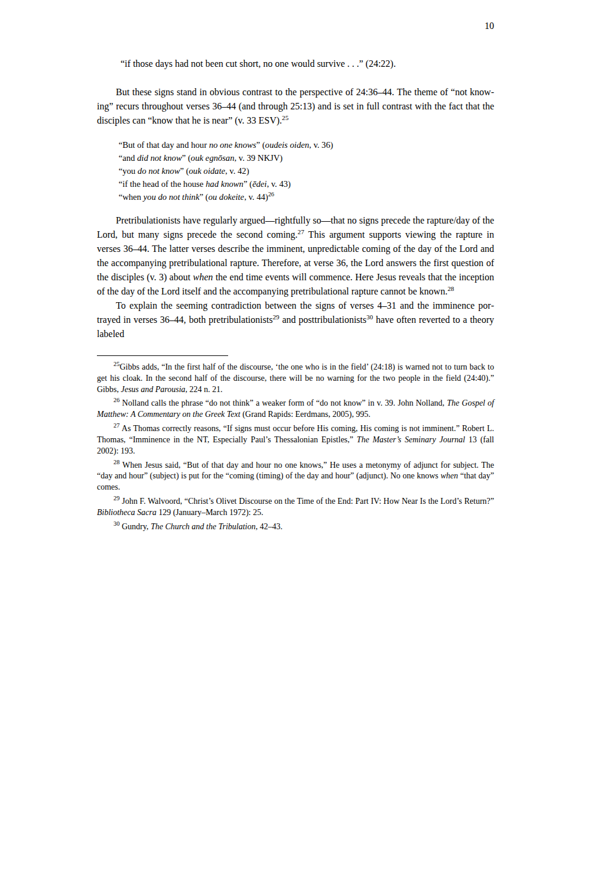10
“if those days had not been cut short, no one would survive . . .” (24:22).
But these signs stand in obvious contrast to the perspective of 24:36–44. The theme of “not knowing” recurs throughout verses 36–44 (and through 25:13) and is set in full contrast with the fact that the disciples can “know that he is near” (v. 33 ESV).25
“But of that day and hour no one knows” (oudeis oiden, v. 36)
“and did not know” (ouk egnōsan, v. 39 NKJV)
“you do not know” (ouk oidate, v. 42)
“if the head of the house had known” (ēdei, v. 43)
“when you do not think” (ou dokeite, v. 44)26
Pretribulationists have regularly argued—rightfully so—that no signs precede the rapture/day of the Lord, but many signs precede the second coming.27 This argument supports viewing the rapture in verses 36–44. The latter verses describe the imminent, unpredictable coming of the day of the Lord and the accompanying pretribulational rapture. Therefore, at verse 36, the Lord answers the first question of the disciples (v. 3) about when the end time events will commence. Here Jesus reveals that the inception of the day of the Lord itself and the accompanying pretribulational rapture cannot be known.28
To explain the seeming contradiction between the signs of verses 4–31 and the imminence portrayed in verses 36–44, both pretribulationists29 and posttribulationists30 have often reverted to a theory labeled
25Gibbs adds, “In the first half of the discourse, ‘the one who is in the field’ (24:18) is warned not to turn back to get his cloak. In the second half of the discourse, there will be no warning for the two people in the field (24:40).” Gibbs, Jesus and Parousia, 224 n. 21.
26 Nolland calls the phrase “do not think” a weaker form of “do not know” in v. 39. John Nolland, The Gospel of Matthew: A Commentary on the Greek Text (Grand Rapids: Eerdmans, 2005), 995.
27 As Thomas correctly reasons, “If signs must occur before His coming, His coming is not imminent.” Robert L. Thomas, “Imminence in the NT, Especially Paul’s Thessalonian Epistles,” The Master’s Seminary Journal 13 (fall 2002): 193.
28 When Jesus said, “But of that day and hour no one knows,” He uses a metonymy of adjunct for subject. The “day and hour” (subject) is put for the “coming (timing) of the day and hour” (adjunct). No one knows when “that day” comes.
29 John F. Walvoord, “Christ’s Olivet Discourse on the Time of the End: Part IV: How Near Is the Lord’s Return?” Bibliotheca Sacra 129 (January–March 1972): 25.
30 Gundry, The Church and the Tribulation, 42–43.